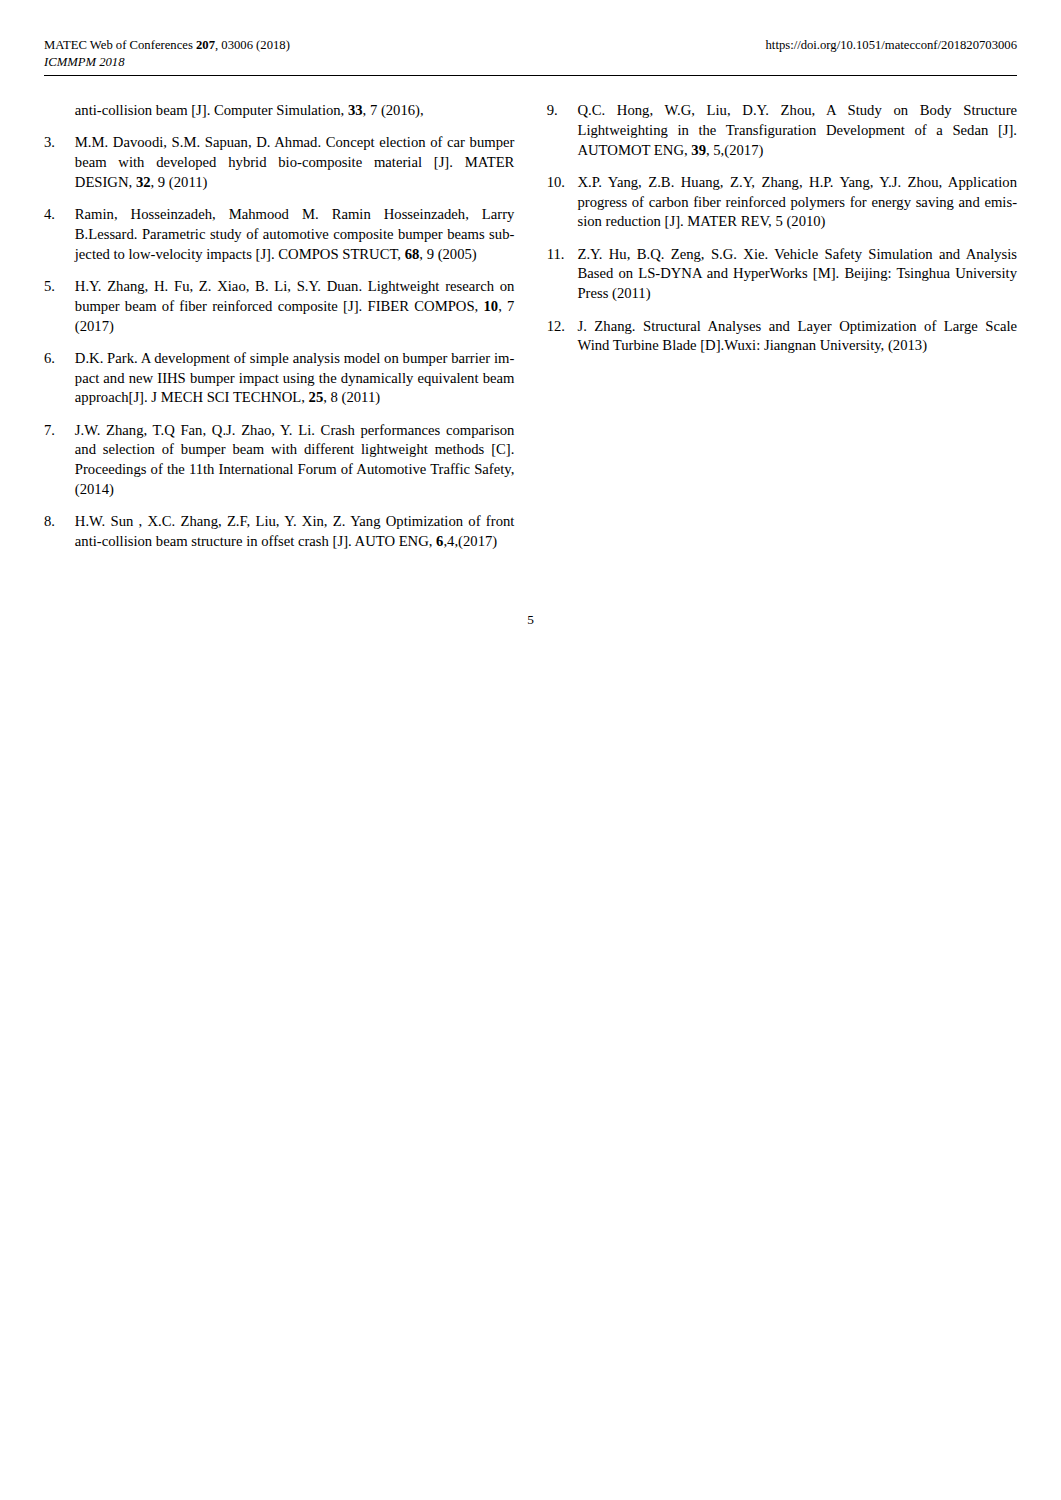MATEC Web of Conferences 207, 03006 (2018) ICMMPM 2018
https://doi.org/10.1051/matecconf/201820703006
anti-collision beam [J]. Computer Simulation, 33, 7 (2016),
3. M.M. Davoodi, S.M. Sapuan, D. Ahmad. Concept election of car bumper beam with developed hybrid bio-composite material [J]. MATER DESIGN, 32, 9 (2011)
4. Ramin, Hosseinzadeh, Mahmood M. Ramin Hosseinzadeh, Larry B.Lessard. Parametric study of automotive composite bumper beams subjected to low-velocity impacts [J]. COMPOS STRUCT, 68, 9 (2005)
5. H.Y. Zhang, H. Fu, Z. Xiao, B. Li, S.Y. Duan. Lightweight research on bumper beam of fiber reinforced composite [J]. FIBER COMPOS, 10, 7 (2017)
6. D.K. Park. A development of simple analysis model on bumper barrier impact and new IIHS bumper impact using the dynamically equivalent beam approach[J]. J MECH SCI TECHNOL, 25, 8 (2011)
7. J.W. Zhang, T.Q Fan, Q.J. Zhao, Y. Li. Crash performances comparison and selection of bumper beam with different lightweight methods [C]. Proceedings of the 11th International Forum of Automotive Traffic Safety, (2014)
8. H.W. Sun , X.C. Zhang, Z.F, Liu, Y. Xin, Z. Yang Optimization of front anti-collision beam structure in offset crash [J]. AUTO ENG, 6,4,(2017)
9. Q.C. Hong, W.G, Liu, D.Y. Zhou, A Study on Body Structure Lightweighting in the Transfiguration Development of a Sedan [J]. AUTOMOT ENG, 39, 5,(2017)
10. X.P. Yang, Z.B. Huang, Z.Y, Zhang, H.P. Yang, Y.J. Zhou, Application progress of carbon fiber reinforced polymers for energy saving and emission reduction [J]. MATER REV, 5 (2010)
11. Z.Y. Hu, B.Q. Zeng, S.G. Xie. Vehicle Safety Simulation and Analysis Based on LS-DYNA and HyperWorks [M]. Beijing: Tsinghua University Press (2011)
12. J. Zhang. Structural Analyses and Layer Optimization of Large Scale Wind Turbine Blade [D].Wuxi: Jiangnan University, (2013)
5